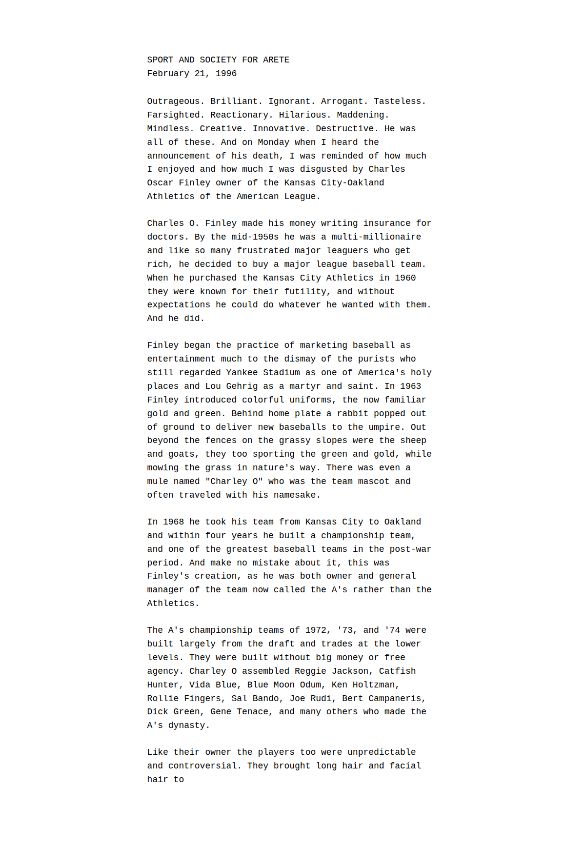SPORT AND SOCIETY FOR ARETE
February 21, 1996
Outrageous. Brilliant. Ignorant. Arrogant. Tasteless. Farsighted. Reactionary. Hilarious. Maddening. Mindless. Creative. Innovative. Destructive. He was all of these. And on Monday when I heard the announcement of his death, I was reminded of how much I enjoyed and how much I was disgusted by Charles Oscar Finley owner of the Kansas City-Oakland Athletics of the American League.
Charles O. Finley made his money writing insurance for doctors. By the mid-1950s he was a multi-millionaire and like so many frustrated major leaguers who get rich, he decided to buy a major league baseball team. When he purchased the Kansas City Athletics in 1960 they were known for their futility, and without expectations he could do whatever he wanted with them. And he did.
Finley began the practice of marketing baseball as entertainment much to the dismay of the purists who still regarded Yankee Stadium as one of America's holy places and Lou Gehrig as a martyr and saint. In 1963 Finley introduced colorful uniforms, the now familiar gold and green. Behind home plate a rabbit popped out of ground to deliver new baseballs to the umpire. Out beyond the fences on the grassy slopes were the sheep and goats, they too sporting the green and gold, while mowing the grass in nature's way. There was even a mule named "Charley O" who was the team mascot and often traveled with his namesake.
In 1968 he took his team from Kansas City to Oakland and within four years he built a championship team, and one of the greatest baseball teams in the post-war period. And make no mistake about it, this was Finley's creation, as he was both owner and general manager of the team now called the A's rather than the Athletics.
The A's championship teams of 1972, '73, and '74 were built largely from the draft and trades at the lower levels. They were built without big money or free agency. Charley O assembled Reggie Jackson, Catfish Hunter, Vida Blue, Blue Moon Odum, Ken Holtzman, Rollie Fingers, Sal Bando, Joe Rudi, Bert Campaneris, Dick Green, Gene Tenace, and many others who made the A's dynasty.
Like their owner the players too were unpredictable and controversial. They brought long hair and facial hair to